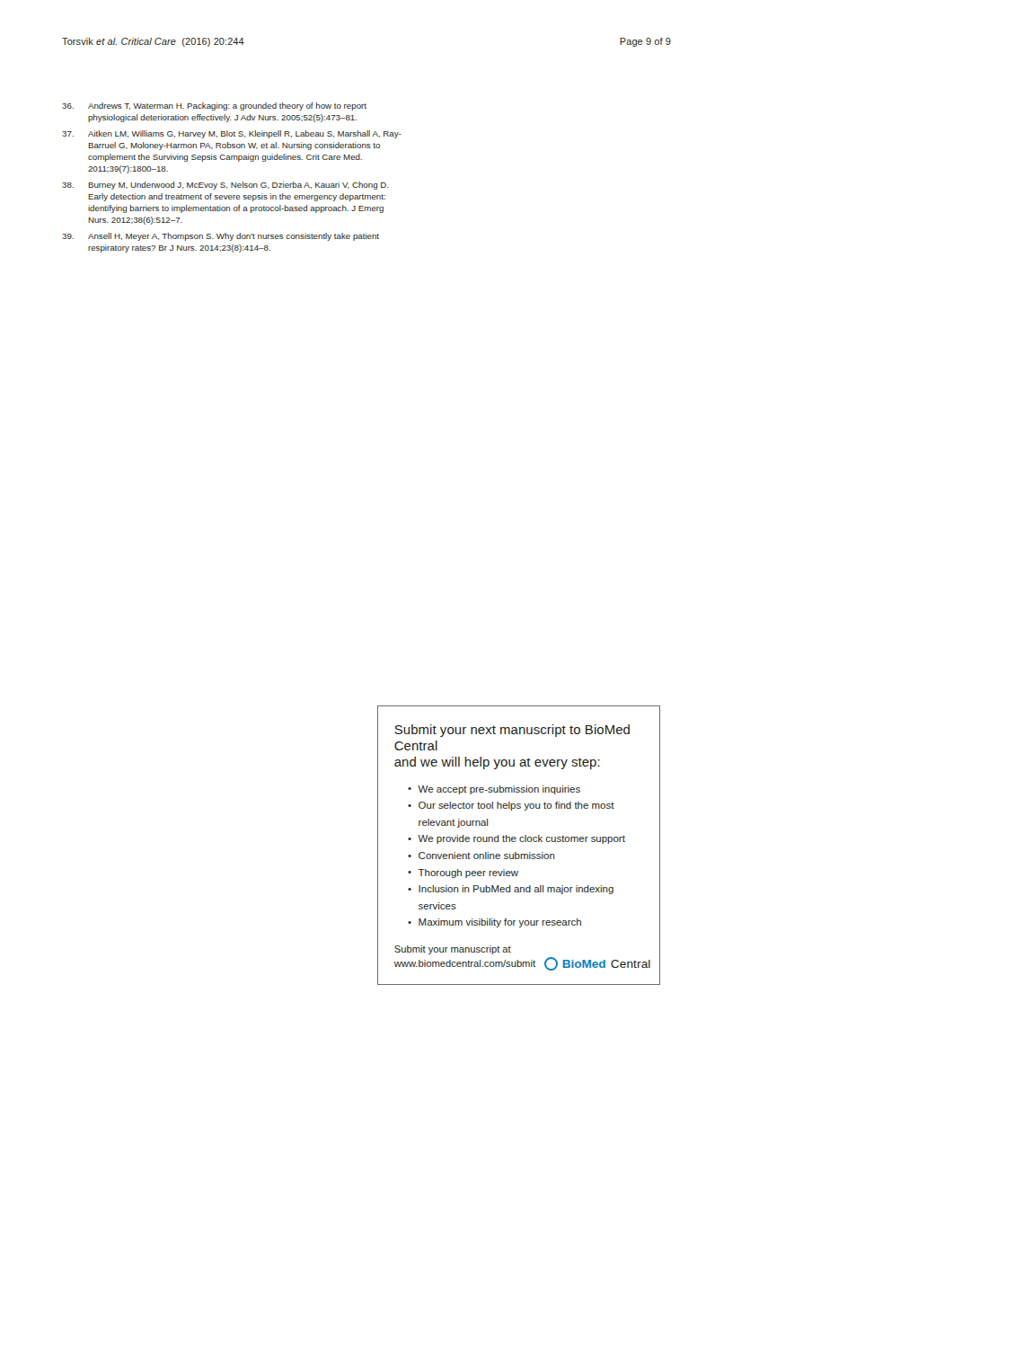Torsvik et al. Critical Care (2016) 20:244
Page 9 of 9
36. Andrews T, Waterman H. Packaging: a grounded theory of how to report physiological deterioration effectively. J Adv Nurs. 2005;52(5):473–81.
37. Aitken LM, Williams G, Harvey M, Blot S, Kleinpell R, Labeau S, Marshall A, Ray-Barruel G, Moloney-Harmon PA, Robson W, et al. Nursing considerations to complement the Surviving Sepsis Campaign guidelines. Crit Care Med. 2011;39(7):1800–18.
38. Burney M, Underwood J, McEvoy S, Nelson G, Dzierba A, Kauari V, Chong D. Early detection and treatment of severe sepsis in the emergency department: identifying barriers to implementation of a protocol-based approach. J Emerg Nurs. 2012;38(6):512–7.
39. Ansell H, Meyer A, Thompson S. Why don't nurses consistently take patient respiratory rates? Br J Nurs. 2014;23(8):414–8.
Submit your next manuscript to BioMed Central
and we will help you at every step:
We accept pre-submission inquiries
Our selector tool helps you to find the most relevant journal
We provide round the clock customer support
Convenient online submission
Thorough peer review
Inclusion in PubMed and all major indexing services
Maximum visibility for your research
Submit your manuscript at www.biomedcentral.com/submit
BioMed Central